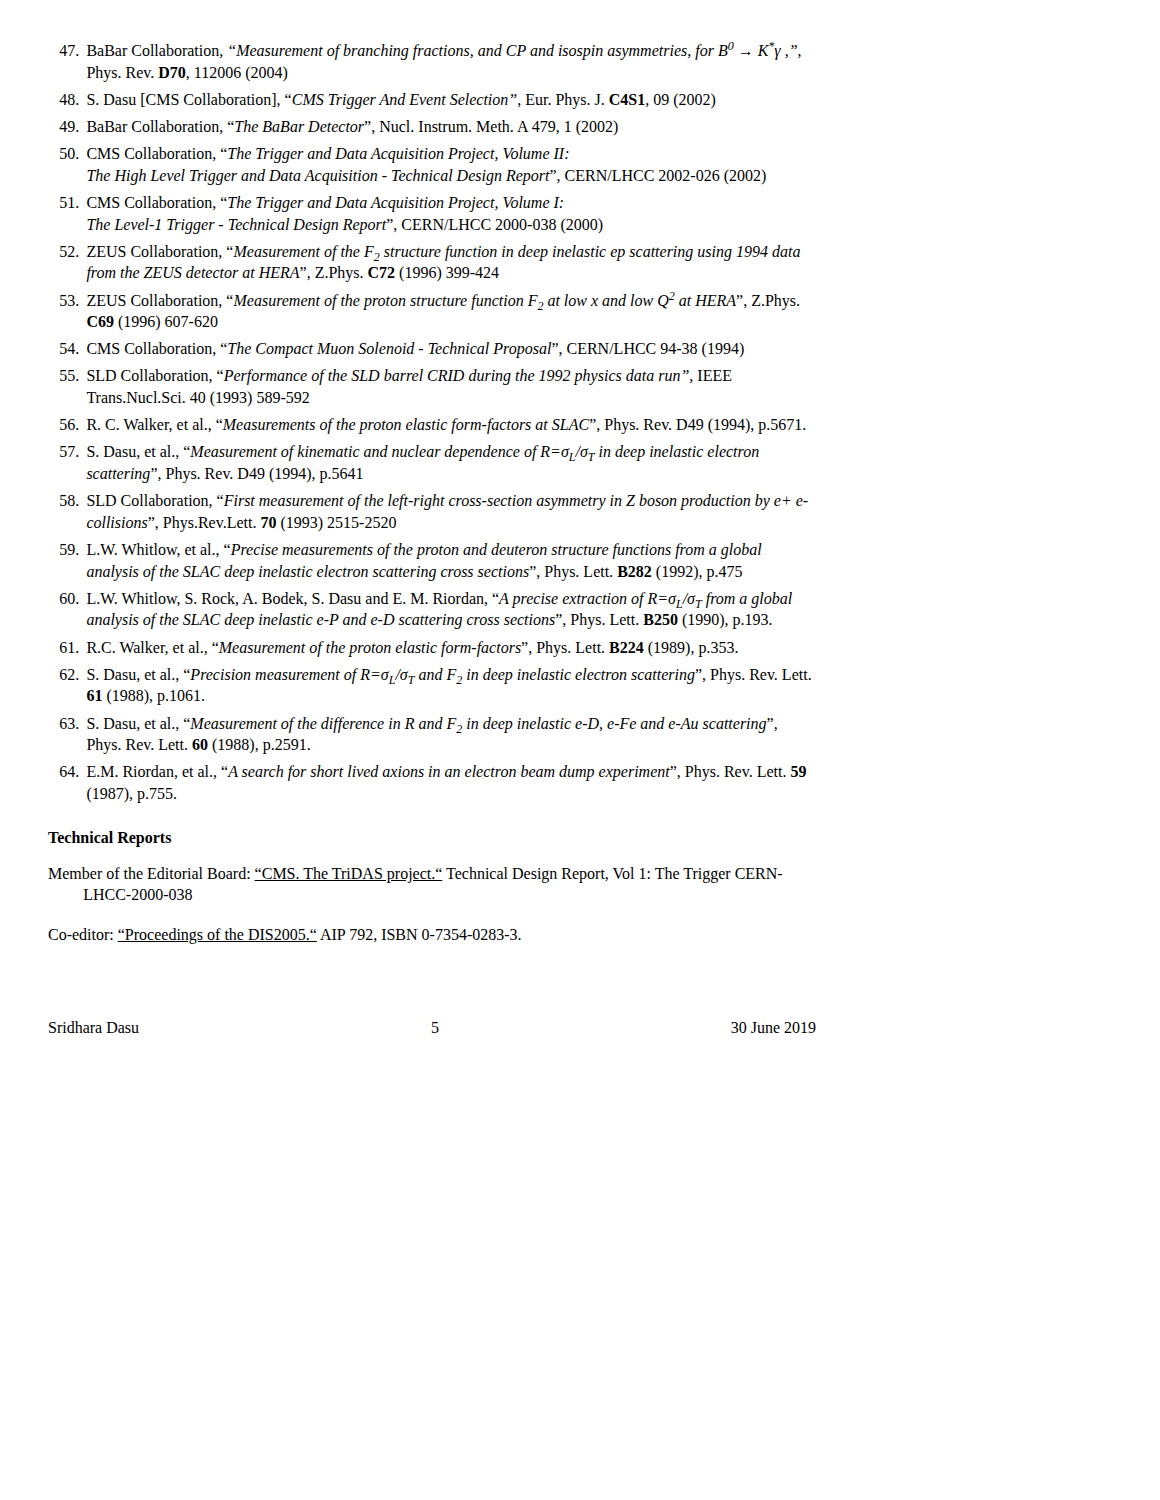BaBar Collaboration, “Measurement of branching fractions, and CP and isospin asymmetries, for B0 → K*γ ,”, Phys. Rev. D70, 112006 (2004)
S. Dasu [CMS Collaboration], “CMS Trigger And Event Selection”, Eur. Phys. J. C4S1, 09 (2002)
BaBar Collaboration, “The BaBar Detector”, Nucl. Instrum. Meth. A 479, 1 (2002)
CMS Collaboration, “The Trigger and Data Acquisition Project, Volume II:
The High Level Trigger and Data Acquisition - Technical Design Report”, CERN/LHCC 2002-026 (2002)
CMS Collaboration, “The Trigger and Data Acquisition Project, Volume I:
The Level-1 Trigger - Technical Design Report”, CERN/LHCC 2000-038 (2000)
ZEUS Collaboration, “Measurement of the F2 structure function in deep inelastic ep scattering using 1994 data from the ZEUS detector at HERA”, Z.Phys. C72 (1996) 399-424
ZEUS Collaboration, “Measurement of the proton structure function F2 at low x and low Q2 at HERA”, Z.Phys. C69 (1996) 607-620
CMS Collaboration, “The Compact Muon Solenoid - Technical Proposal”, CERN/LHCC 94-38 (1994)
SLD Collaboration, “Performance of the SLD barrel CRID during the 1992 physics data run”, IEEE Trans.Nucl.Sci. 40 (1993) 589-592
R. C. Walker, et al., “Measurements of the proton elastic form-factors at SLAC”, Phys. Rev. D49 (1994), p.5671.
S. Dasu, et al., “Measurement of kinematic and nuclear dependence of R=σL/σT in deep inelastic electron scattering”, Phys. Rev. D49 (1994), p.5641
SLD Collaboration, “First measurement of the left-right cross-section asymmetry in Z boson production by e+ e- collisions”, Phys.Rev.Lett. 70 (1993) 2515-2520
L.W. Whitlow, et al., “Precise measurements of the proton and deuteron structure functions from a global analysis of the SLAC deep inelastic electron scattering cross sections”, Phys. Lett. B282 (1992), p.475
L.W. Whitlow, S. Rock, A. Bodek, S. Dasu and E. M. Riordan, “A precise extraction of R=σL/σT from a global analysis of the SLAC deep inelastic e-P and e-D scattering cross sections”, Phys. Lett. B250 (1990), p.193.
R.C. Walker, et al., “Measurement of the proton elastic form-factors”, Phys. Lett. B224 (1989), p.353.
S. Dasu, et al., “Precision measurement of R=σL/σT and F2 in deep inelastic electron scattering”, Phys. Rev. Lett. 61 (1988), p.1061.
S. Dasu, et al., “Measurement of the difference in R and F2 in deep inelastic e-D, e-Fe and e-Au scattering”, Phys. Rev. Lett. 60 (1988), p.2591.
E.M. Riordan, et al., “A search for short lived axions in an electron beam dump experiment”, Phys. Rev. Lett. 59 (1987), p.755.
Technical Reports
Member of the Editorial Board: “CMS. The TriDAS project.“ Technical Design Report, Vol 1: The Trigger CERN-LHCC-2000-038
Co-editor: “Proceedings of the DIS2005.“ AIP 792, ISBN 0-7354-0283-3.
Sridhara Dasu 5 30 June 2019